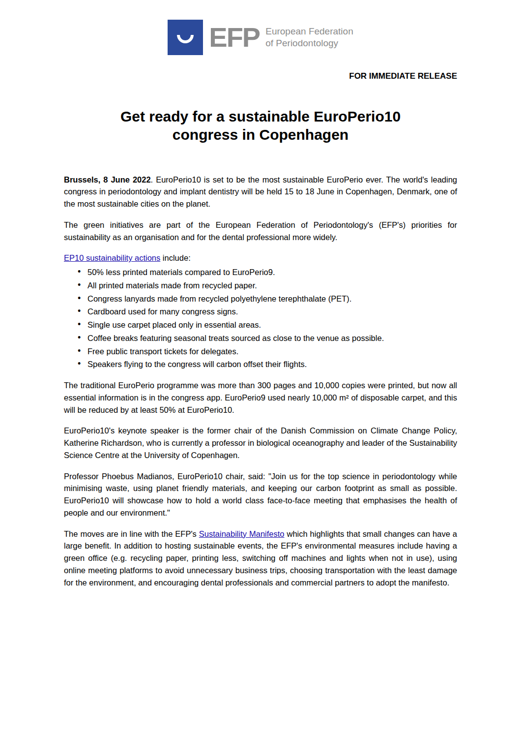EFP
European Federation
of Periodontology
FOR IMMEDIATE RELEASE
Get ready for a sustainable EuroPerio10
congress in Copenhagen
Brussels, 8 June 2022. EuroPerio10 is set to be the most sustainable EuroPerio ever. The world's leading congress in periodontology and implant dentistry will be held 15 to 18 June in Copenhagen, Denmark, one of the most sustainable cities on the planet.
The green initiatives are part of the European Federation of Periodontology's (EFP's) priorities for sustainability as an organisation and for the dental professional more widely.
EP10 sustainability actions include:
50% less printed materials compared to EuroPerio9.
All printed materials made from recycled paper.
Congress lanyards made from recycled polyethylene terephthalate (PET).
Cardboard used for many congress signs.
Single use carpet placed only in essential areas.
Coffee breaks featuring seasonal treats sourced as close to the venue as possible.
Free public transport tickets for delegates.
Speakers flying to the congress will carbon offset their flights.
The traditional EuroPerio programme was more than 300 pages and 10,000 copies were printed, but now all essential information is in the congress app. EuroPerio9 used nearly 10,000 m² of disposable carpet, and this will be reduced by at least 50% at EuroPerio10.
EuroPerio10's keynote speaker is the former chair of the Danish Commission on Climate Change Policy, Katherine Richardson, who is currently a professor in biological oceanography and leader of the Sustainability Science Centre at the University of Copenhagen.
Professor Phoebus Madianos, EuroPerio10 chair, said: "Join us for the top science in periodontology while minimising waste, using planet friendly materials, and keeping our carbon footprint as small as possible. EuroPerio10 will showcase how to hold a world class face-to-face meeting that emphasises the health of people and our environment."
The moves are in line with the EFP's Sustainability Manifesto which highlights that small changes can have a large benefit. In addition to hosting sustainable events, the EFP's environmental measures include having a green office (e.g. recycling paper, printing less, switching off machines and lights when not in use), using online meeting platforms to avoid unnecessary business trips, choosing transportation with the least damage for the environment, and encouraging dental professionals and commercial partners to adopt the manifesto.